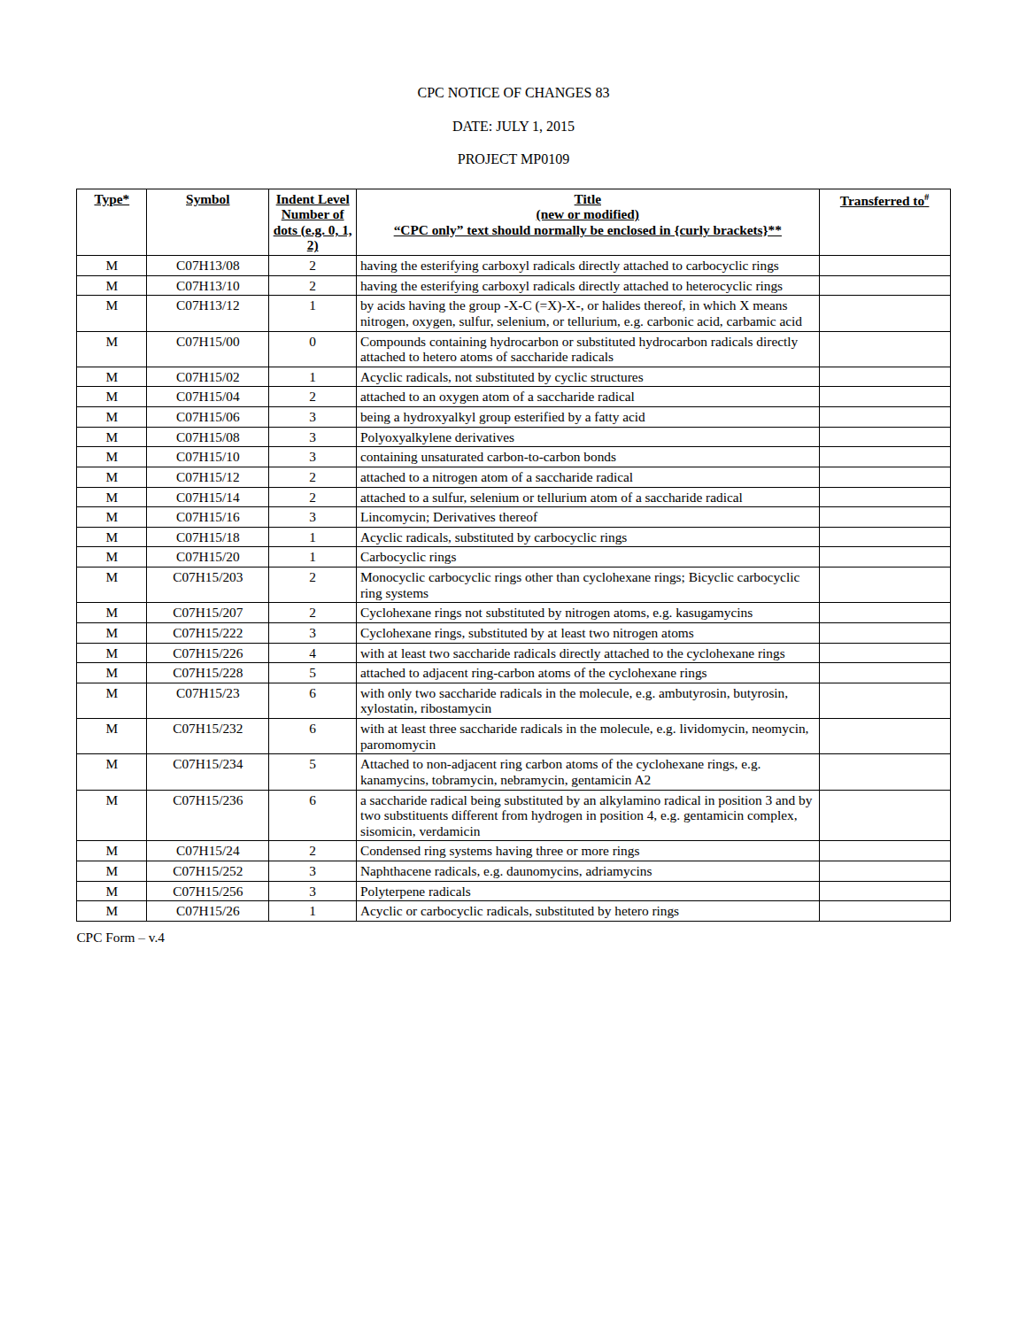CPC NOTICE OF CHANGES 83
DATE: JULY 1, 2015
PROJECT MP0109
| Type* | Symbol | Indent Level Number of dots (e.g. 0, 1, 2) | Title (new or modified) “CPC only” text should normally be enclosed in {curly brackets}** | Transferred to # |
| --- | --- | --- | --- | --- |
| M | C07H13/08 | 2 | having the esterifying carboxyl radicals directly attached to carbocyclic rings | |
| M | C07H13/10 | 2 | having the esterifying carboxyl radicals directly attached to heterocyclic rings | |
| M | C07H13/12 | 1 | by acids having the group -X-C (=X)-X-, or halides thereof, in which X means nitrogen, oxygen, sulfur, selenium, or tellurium, e.g. carbonic acid, carbamic acid | |
| M | C07H15/00 | 0 | Compounds containing hydrocarbon or substituted hydrocarbon radicals directly attached to hetero atoms of saccharide radicals | |
| M | C07H15/02 | 1 | Acyclic radicals, not substituted by cyclic structures | |
| M | C07H15/04 | 2 | attached to an oxygen atom of a saccharide radical | |
| M | C07H15/06 | 3 | being a hydroxyalkyl group esterified by a fatty acid | |
| M | C07H15/08 | 3 | Polyoxyalkylene derivatives | |
| M | C07H15/10 | 3 | containing unsaturated carbon-to-carbon bonds | |
| M | C07H15/12 | 2 | attached to a nitrogen atom of a saccharide radical | |
| M | C07H15/14 | 2 | attached to a sulfur, selenium or tellurium atom of a saccharide radical | |
| M | C07H15/16 | 3 | Lincomycin; Derivatives thereof | |
| M | C07H15/18 | 1 | Acyclic radicals, substituted by carbocyclic rings | |
| M | C07H15/20 | 1 | Carbocyclic rings | |
| M | C07H15/203 | 2 | Monocyclic carbocyclic rings other than cyclohexane rings; Bicyclic carbocyclic ring systems | |
| M | C07H15/207 | 2 | Cyclohexane rings not substituted by nitrogen atoms, e.g. kasugamycins | |
| M | C07H15/222 | 3 | Cyclohexane rings, substituted by at least two nitrogen atoms | |
| M | C07H15/226 | 4 | with at least two saccharide radicals directly attached to the cyclohexane rings | |
| M | C07H15/228 | 5 | attached to adjacent ring-carbon atoms of the cyclohexane rings | |
| M | C07H15/23 | 6 | with only two saccharide radicals in the molecule, e.g. ambutyrosin, butyrosin, xylostatin, ribostamycin | |
| M | C07H15/232 | 6 | with at least three saccharide radicals in the molecule, e.g. lividomycin, neomycin, paromomycin | |
| M | C07H15/234 | 5 | Attached to non-adjacent ring carbon atoms of the cyclohexane rings, e.g. kanamycins, tobramycin, nebramycin, gentamicin A2 | |
| M | C07H15/236 | 6 | a saccharide radical being substituted by an alkylamino radical in position 3 and by two substituents different from hydrogen in position 4, e.g. gentamicin complex, sisomicin, verdamicin | |
| M | C07H15/24 | 2 | Condensed ring systems having three or more rings | |
| M | C07H15/252 | 3 | Naphthacene radicals, e.g. daunomycins, adriamycins | |
| M | C07H15/256 | 3 | Polyterpene radicals | |
| M | C07H15/26 | 1 | Acyclic or carbocyclic radicals, substituted by hetero rings | |
CPC Form – v.4